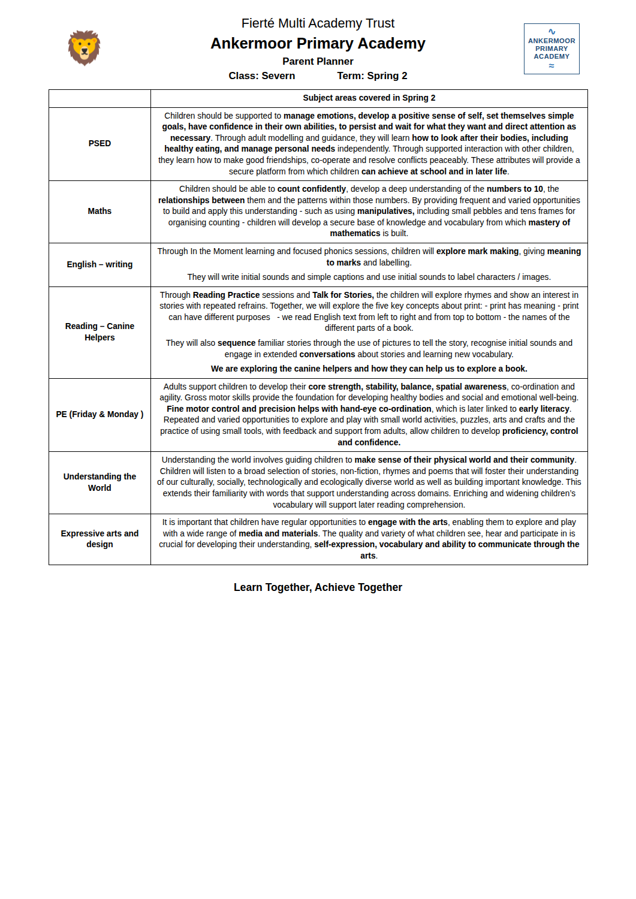🦁
Fierté Multi Academy Trust
Ankermoor Primary Academy
Parent Planner
Class: Severn Term: Spring 2
∿ ANKERMOOR
PRIMARY
ACADEMY ≈
| | Subject areas covered in Spring 2 |
| --- | --- |
| PSED | Children should be supported to manage emotions, develop a positive sense of self, set themselves simple goals, have confidence in their own abilities, to persist and wait for what they want and direct attention as necessary . Through adult modelling and guidance, they will learn how to look after their bodies, including healthy eating, and manage personal needs independently. Through supported interaction with other children, they learn how to make good friendships, co-operate and resolve conflicts peaceably. These attributes will provide a secure platform from which children can achieve at school and in later life . |
| Maths | Children should be able to count confidently , develop a deep understanding of the numbers to 10 , the relationships between them and the patterns within those numbers. By providing frequent and varied opportunities to build and apply this understanding - such as using manipulatives, including small pebbles and tens frames for organising counting - children will develop a secure base of knowledge and vocabulary from which mastery of mathematics is built. |
| English – writing | Through In the Moment learning and focused phonics sessions, children will explore mark making , giving meaning to marks and labelling. They will write initial sounds and simple captions and use initial sounds to label characters / images. |
| Reading – Canine Helpers | Through Reading Practice sessions and Talk for Stories, the children will explore rhymes and show an interest in stories with repeated refrains. Together, we will explore the five key concepts about print: - print has meaning - print can have different purposes - we read English text from left to right and from top to bottom - the names of the different parts of a book. They will also sequence familiar stories through the use of pictures to tell the story, recognise initial sounds and engage in extended conversations about stories and learning new vocabulary. We are exploring the canine helpers and how they can help us to explore a book. |
| PE (Friday & Monday ) | Adults support children to develop their core strength, stability, balance, spatial awareness , co-ordination and agility. Gross motor skills provide the foundation for developing healthy bodies and social and emotional well-being. Fine motor control and precision helps with hand-eye co-ordination , which is later linked to early literacy . Repeated and varied opportunities to explore and play with small world activities, puzzles, arts and crafts and the practice of using small tools, with feedback and support from adults, allow children to develop proficiency, control and confidence. |
| Understanding the World | Understanding the world involves guiding children to make sense of their physical world and their community . Children will listen to a broad selection of stories, non-fiction, rhymes and poems that will foster their understanding of our culturally, socially, technologically and ecologically diverse world as well as building important knowledge. This extends their familiarity with words that support understanding across domains. Enriching and widening children’s vocabulary will support later reading comprehension. |
| Expressive arts and design | It is important that children have regular opportunities to engage with the arts , enabling them to explore and play with a wide range of media and materials . The quality and variety of what children see, hear and participate in is crucial for developing their understanding, self-expression, vocabulary and ability to communicate through the arts . |
Learn Together, Achieve Together